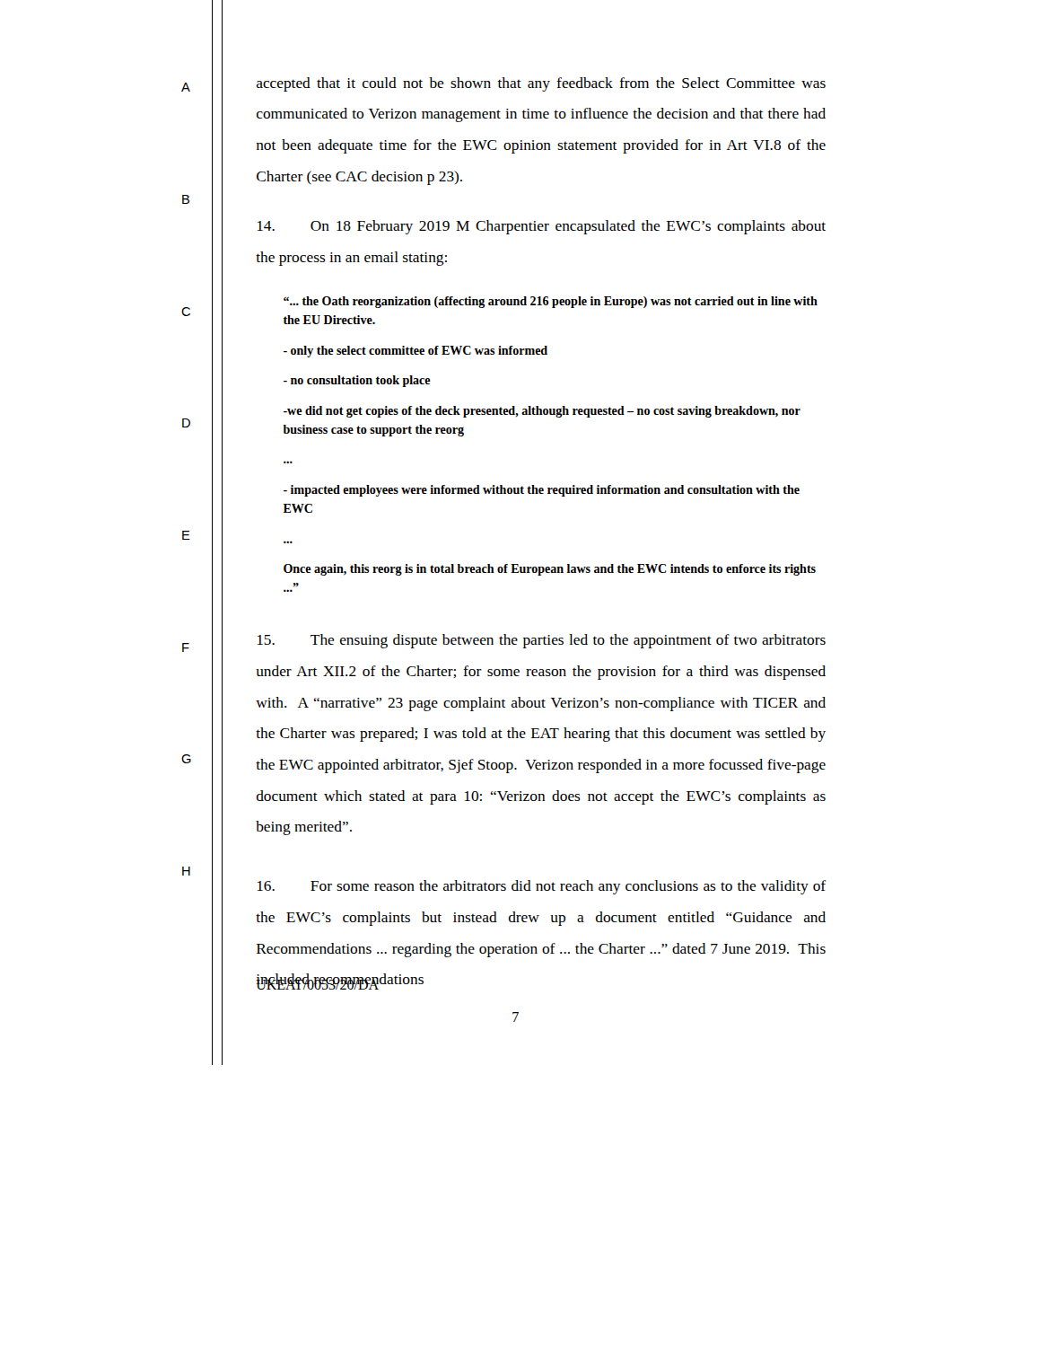A B C D E F G H
accepted that it could not be shown that any feedback from the Select Committee was communicated to Verizon management in time to influence the decision and that there had not been adequate time for the EWC opinion statement provided for in Art VI.8 of the Charter (see CAC decision p 23).
14. On 18 February 2019 M Charpentier encapsulated the EWC’s complaints about the process in an email stating:
“... the Oath reorganization (affecting around 216 people in Europe) was not carried out in line with the EU Directive.
- only the select committee of EWC was informed
- no consultation took place
-we did not get copies of the deck presented, although requested – no cost saving breakdown, nor business case to support the reorg
...
- impacted employees were informed without the required information and consultation with the EWC
...
Once again, this reorg is in total breach of European laws and the EWC intends to enforce its rights ...”
15. The ensuing dispute between the parties led to the appointment of two arbitrators under Art XII.2 of the Charter; for some reason the provision for a third was dispensed with. A “narrative” 23 page complaint about Verizon’s non-compliance with TICER and the Charter was prepared; I was told at the EAT hearing that this document was settled by the EWC appointed arbitrator, Sjef Stoop. Verizon responded in a more focussed five-page document which stated at para 10: “Verizon does not accept the EWC’s complaints as being merited”.
16. For some reason the arbitrators did not reach any conclusions as to the validity of the EWC’s complaints but instead drew up a document entitled “Guidance and Recommendations ... regarding the operation of ... the Charter ...” dated 7 June 2019. This included recommendations
UKEAT/0053/20/DA
7